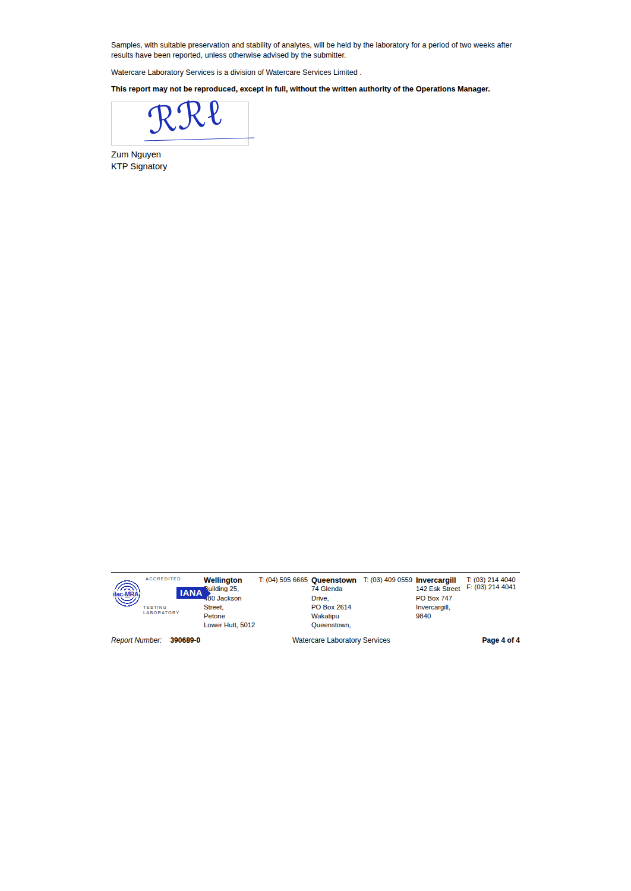Samples, with suitable preservation and stability of analytes, will be held by the laboratory for a period of two weeks after results have been reported, unless otherwise advised by the submitter.
Watercare Laboratory Services is a division of Watercare Services Limited .
This report may not be reproduced, except in full, without the written authority of the Operations Manager.
ℛℛℓ
Zum Nguyen
KTP Signatory
| ilac-MRA ACCREDITED IANA TESTING LABORATORY | Wellington Building 25, 480 Jackson Street, Petone Lower Hutt, 5012 | T: (04) 595 6665 | Queenstown 74 Glenda Drive, PO Box 2614 Wakatipu Queenstown, | T: (03) 409 0559 | Invercargill 142 Esk Street PO Box 747 Invercargill, 9840 | T: (03) 214 4040 F: (03) 214 4041 |
Report Number: 390689-0 Watercare Laboratory Services Page 4 of 4